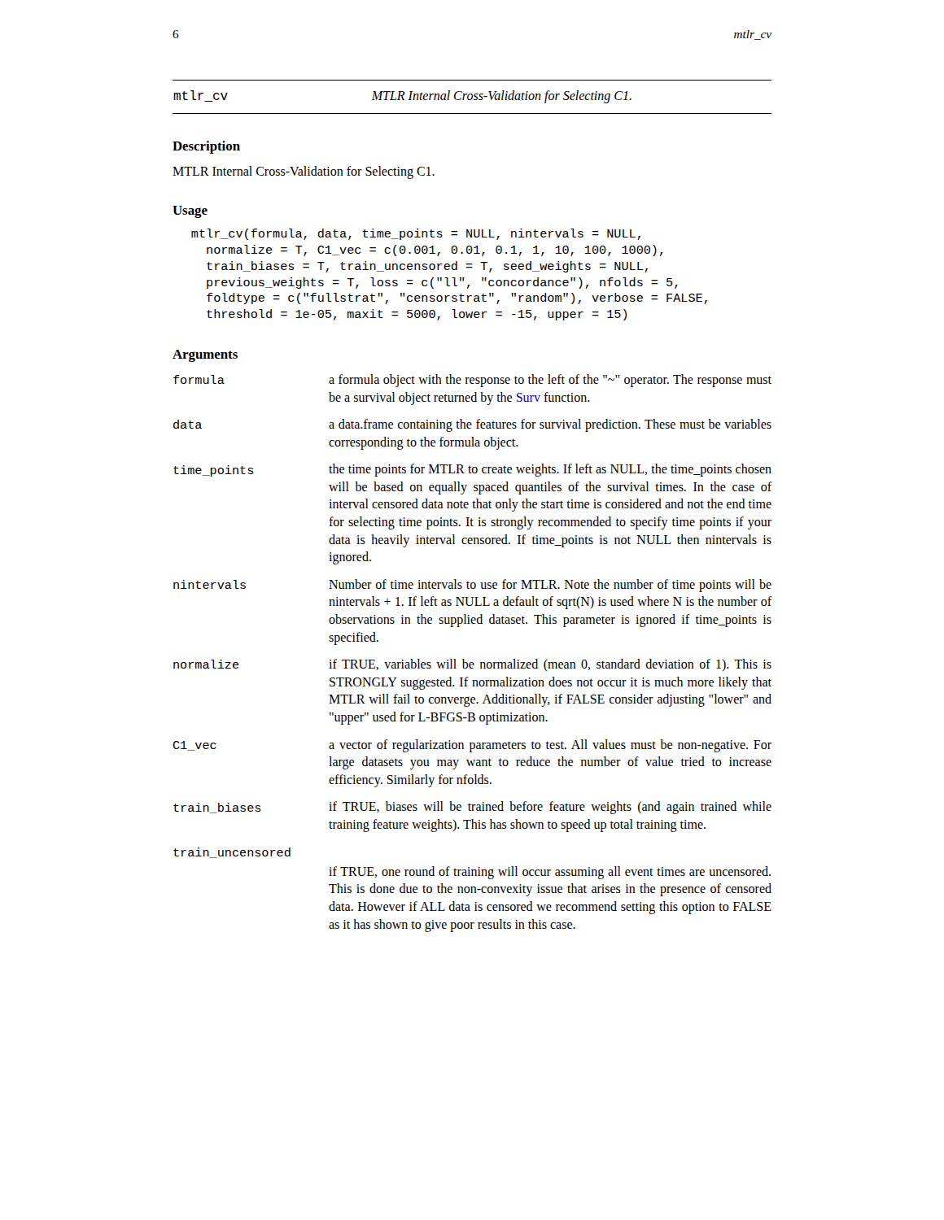6 mtlr_cv
| mtlr_cv | MTLR Internal Cross-Validation for Selecting C1. | |
Description
MTLR Internal Cross-Validation for Selecting C1.
Usage
mtlr_cv(formula, data, time_points = NULL, nintervals = NULL,
  normalize = T, C1_vec = c(0.001, 0.01, 0.1, 1, 10, 100, 1000),
  train_biases = T, train_uncensored = T, seed_weights = NULL,
  previous_weights = T, loss = c("ll", "concordance"), nfolds = 5,
  foldtype = c("fullstrat", "censorstrat", "random"), verbose = FALSE,
  threshold = 1e-05, maxit = 5000, lower = -15, upper = 15)
Arguments
formula
a formula object with the response to the left of the "~" operator. The response must be a survival object returned by the Surv function.
data
a data.frame containing the features for survival prediction. These must be variables corresponding to the formula object.
time_points
the time points for MTLR to create weights. If left as NULL, the time_points chosen will be based on equally spaced quantiles of the survival times. In the case of interval censored data note that only the start time is considered and not the end time for selecting time points. It is strongly recommended to specify time points if your data is heavily interval censored. If time_points is not NULL then nintervals is ignored.
nintervals
Number of time intervals to use for MTLR. Note the number of time points will be nintervals + 1. If left as NULL a default of sqrt(N) is used where N is the number of observations in the supplied dataset. This parameter is ignored if time_points is specified.
normalize
if TRUE, variables will be normalized (mean 0, standard deviation of 1). This is STRONGLY suggested. If normalization does not occur it is much more likely that MTLR will fail to converge. Additionally, if FALSE consider adjusting "lower" and "upper" used for L-BFGS-B optimization.
C1_vec
a vector of regularization parameters to test. All values must be non-negative. For large datasets you may want to reduce the number of value tried to increase efficiency. Similarly for nfolds.
train_biases
if TRUE, biases will be trained before feature weights (and again trained while training feature weights). This has shown to speed up total training time.
train_uncensored
if TRUE, one round of training will occur assuming all event times are uncensored. This is done due to the non-convexity issue that arises in the presence of censored data. However if ALL data is censored we recommend setting this option to FALSE as it has shown to give poor results in this case.